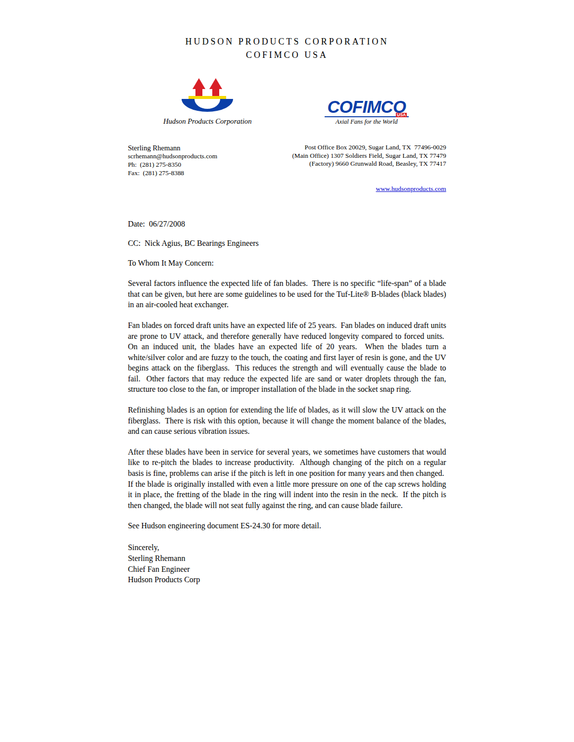HUDSON PRODUCTS CORPORATION
COFIMCO USA
Hudson Products Corporation
COFIMCOUSA
Axial Fans for the World
Sterling Rhemann
scrhemann@hudsonproducts.com
Ph: (281) 275-8350
Fax: (281) 275-8388
Post Office Box 20029, Sugar Land, TX 77496-0029
(Main Office) 1307 Soldiers Field, Sugar Land, TX 77479
(Factory) 9660 Grunwald Road, Beasley, TX 77417
www.hudsonproducts.com
Date: 06/27/2008
CC: Nick Agius, BC Bearings Engineers
To Whom It May Concern:
Several factors influence the expected life of fan blades. There is no specific “life-span” of a blade that can be given, but here are some guidelines to be used for the Tuf-Lite® B-blades (black blades) in an air-cooled heat exchanger.
Fan blades on forced draft units have an expected life of 25 years. Fan blades on induced draft units are prone to UV attack, and therefore generally have reduced longevity compared to forced units. On an induced unit, the blades have an expected life of 20 years. When the blades turn a white/silver color and are fuzzy to the touch, the coating and first layer of resin is gone, and the UV begins attack on the fiberglass. This reduces the strength and will eventually cause the blade to fail. Other factors that may reduce the expected life are sand or water droplets through the fan, structure too close to the fan, or improper installation of the blade in the socket snap ring.
Refinishing blades is an option for extending the life of blades, as it will slow the UV attack on the fiberglass. There is risk with this option, because it will change the moment balance of the blades, and can cause serious vibration issues.
After these blades have been in service for several years, we sometimes have customers that would like to re-pitch the blades to increase productivity. Although changing of the pitch on a regular basis is fine, problems can arise if the pitch is left in one position for many years and then changed. If the blade is originally installed with even a little more pressure on one of the cap screws holding it in place, the fretting of the blade in the ring will indent into the resin in the neck. If the pitch is then changed, the blade will not seat fully against the ring, and can cause blade failure.
See Hudson engineering document ES-24.30 for more detail.
Sincerely,
Sterling Rhemann
Chief Fan Engineer
Hudson Products Corp